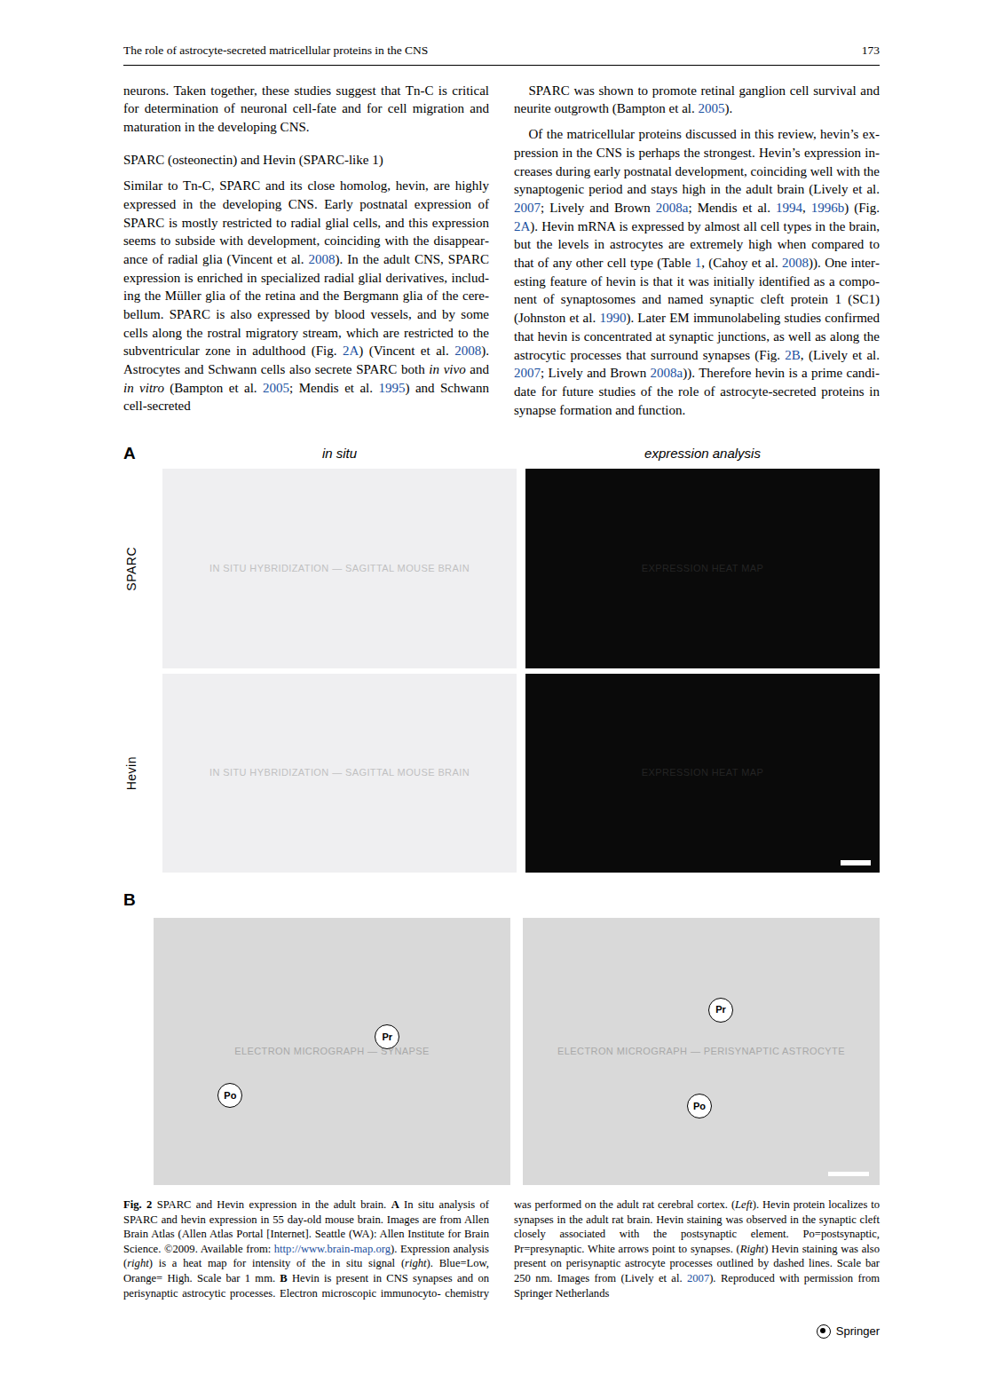The role of astrocyte-secreted matricellular proteins in the CNS
173
neurons. Taken together, these studies suggest that Tn-C is critical for determination of neuronal cell-fate and for cell migration and maturation in the developing CNS.
SPARC (osteonectin) and Hevin (SPARC-like 1)
Similar to Tn-C, SPARC and its close homolog, hevin, are highly expressed in the developing CNS. Early postnatal expression of SPARC is mostly restricted to radial glial cells, and this expression seems to subside with development, coinciding with the disappearance of radial glia (Vincent et al. 2008). In the adult CNS, SPARC expression is enriched in specialized radial glial derivatives, including the Müller glia of the retina and the Bergmann glia of the cerebellum. SPARC is also expressed by blood vessels, and by some cells along the rostral migratory stream, which are restricted to the subventricular zone in adulthood (Fig. 2A) (Vincent et al. 2008). Astrocytes and Schwann cells also secrete SPARC both in vivo and in vitro (Bampton et al. 2005; Mendis et al. 1995) and Schwann cell-secreted
SPARC was shown to promote retinal ganglion cell survival and neurite outgrowth (Bampton et al. 2005).
Of the matricellular proteins discussed in this review, hevin’s expression in the CNS is perhaps the strongest. Hevin’s expression increases during early postnatal development, coinciding well with the synaptogenic period and stays high in the adult brain (Lively et al. 2007; Lively and Brown 2008a; Mendis et al. 1994, 1996b) (Fig. 2A). Hevin mRNA is expressed by almost all cell types in the brain, but the levels in astrocytes are extremely high when compared to that of any other cell type (Table 1, (Cahoy et al. 2008)). One interesting feature of hevin is that it was initially identified as a component of synaptosomes and named synaptic cleft protein 1 (SC1) (Johnston et al. 1990). Later EM immunolabeling studies confirmed that hevin is concentrated at synaptic junctions, as well as along the astrocytic processes that surround synapses (Fig. 2B, (Lively et al. 2007; Lively and Brown 2008a)). Therefore hevin is a prime candidate for future studies of the role of astrocyte-secreted proteins in synapse formation and function.
A
in situ
expression analysis
SPARC
in situ hybridization — sagittal mouse brain
expression heat map
Hevin
in situ hybridization — sagittal mouse brain
expression heat map
B
electron micrograph — synapse
Po
Pr
electron micrograph — perisynaptic astrocyte
Pr
Po
Fig. 2 SPARC and Hevin expression in the adult brain. A In situ analysis of SPARC and hevin expression in 55 day-old mouse brain. Images are from Allen Brain Atlas (Allen Atlas Portal [Internet]. Seattle (WA): Allen Institute for Brain Science. ©2009. Available from: http://www.brain-map.org). Expression analysis (right) is a heat map for intensity of the in situ signal (right). Blue=Low, Orange= High. Scale bar 1 mm. B Hevin is present in CNS synapses and on perisynaptic astrocytic processes. Electron microscopic immunocyto- chemistry was performed on the adult rat cerebral cortex. (Left). Hevin protein localizes to synapses in the adult rat brain. Hevin staining was observed in the synaptic cleft closely associated with the postsynaptic element. Po=postsynaptic, Pr=presynaptic. White arrows point to synapses. (Right) Hevin staining was also present on perisynaptic astrocyte processes outlined by dashed lines. Scale bar 250 nm. Images from (Lively et al. 2007). Reproduced with permission from Springer Netherlands
Springer